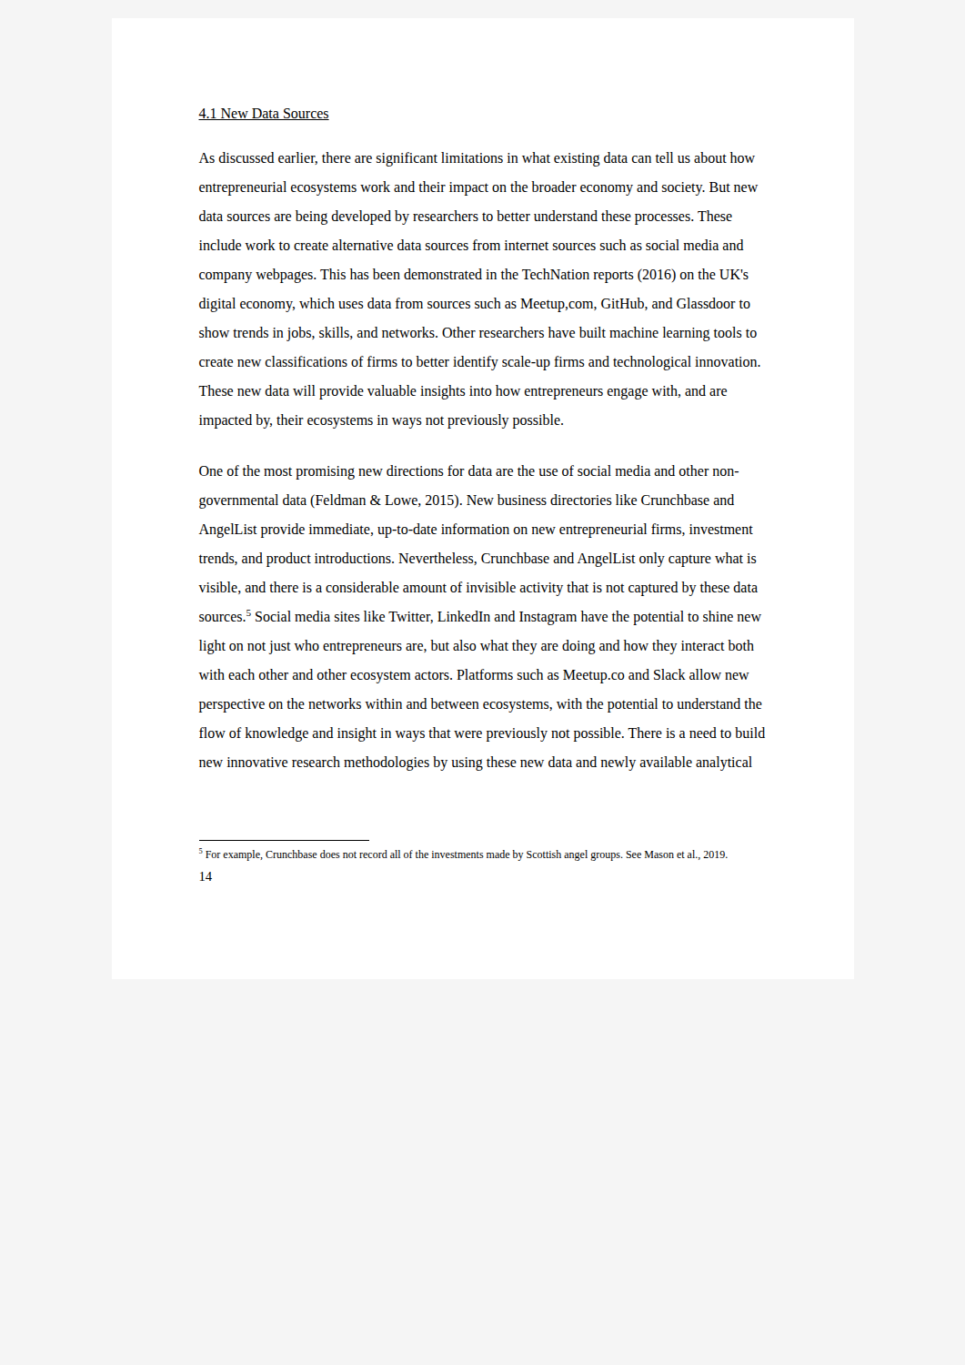4.1 New Data Sources
As discussed earlier, there are significant limitations in what existing data can tell us about how entrepreneurial ecosystems work and their impact on the broader economy and society. But new data sources are being developed by researchers to better understand these processes. These include work to create alternative data sources from internet sources such as social media and company webpages. This has been demonstrated in the TechNation reports (2016) on the UK's digital economy, which uses data from sources such as Meetup,com, GitHub, and Glassdoor to show trends in jobs, skills, and networks. Other researchers have built machine learning tools to create new classifications of firms to better identify scale-up firms and technological innovation. These new data will provide valuable insights into how entrepreneurs engage with, and are impacted by, their ecosystems in ways not previously possible.
One of the most promising new directions for data are the use of social media and other non-governmental data (Feldman & Lowe, 2015). New business directories like Crunchbase and AngelList provide immediate, up-to-date information on new entrepreneurial firms, investment trends, and product introductions. Nevertheless, Crunchbase and AngelList only capture what is visible, and there is a considerable amount of invisible activity that is not captured by these data sources.5 Social media sites like Twitter, LinkedIn and Instagram have the potential to shine new light on not just who entrepreneurs are, but also what they are doing and how they interact both with each other and other ecosystem actors. Platforms such as Meetup.co and Slack allow new perspective on the networks within and between ecosystems, with the potential to understand the flow of knowledge and insight in ways that were previously not possible. There is a need to build new innovative research methodologies by using these new data and newly available analytical
5 For example, Crunchbase does not record all of the investments made by Scottish angel groups. See Mason et al., 2019.
14